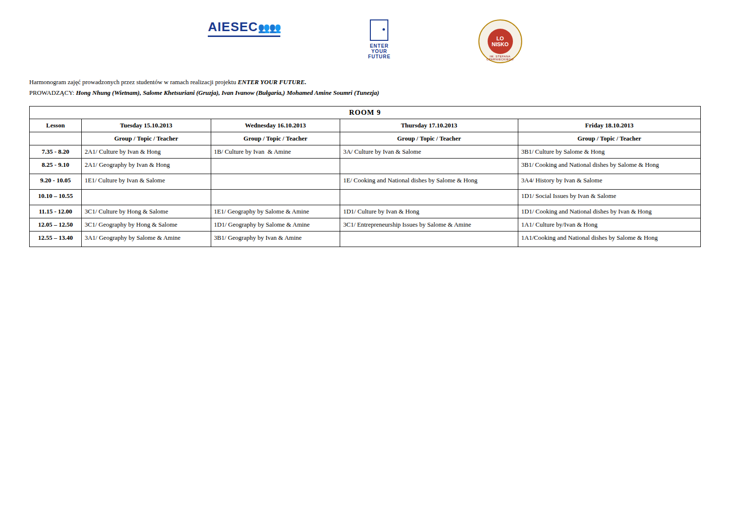AIESEC👥👥
ENTER
YOUR
FUTURE
LO
NISKO
IM. STEFANA CZARNIECKIEGO
Harmonogram zajęć prowadzonych przez studentów w ramach realizacji projektu ENTER YOUR FUTURE.
PROWADZĄCY: Hong Nhung (Wietnam), Salome Khetsuriani (Gruzja), Ivan Ivanow (Bułgaria,) Mohamed Amine Soumri (Tunezja)
ROOM 9
| Lesson | Tuesday 15.10.2013 | Wednesday 16.10.2013 | Thursday 17.10.2013 | Friday 18.10.2013 |
| --- | --- | --- | --- | --- |
| | Group / Topic / Teacher | Group / Topic / Teacher | Group / Topic / Teacher | Group / Topic / Teacher |
| 7.35 - 8.20 | 2A1/ Culture by Ivan & Hong | 1B/ Culture by Ivan & Amine | 3A/ Culture by Ivan & Salome | 3B1/ Culture by Salome & Hong |
| 8.25 - 9.10 | 2A1/ Geography by Ivan & Hong | | | 3B1/ Cooking and National dishes by Salome & Hong |
| 9.20 - 10.05 | 1E1/ Culture by Ivan & Salome | | 1E/ Cooking and National dishes by Salome & Hong | 3A4/ History by Ivan & Salome |
| 10.10 – 10.55 | | | | 1D1/ Social Issues by Ivan & Salome |
| 11.15 - 12.00 | 3C1/ Culture by Hong & Salome | 1E1/ Geography by Salome & Amine | 1D1/ Culture by Ivan & Hong | 1D1/ Cooking and National dishes by Ivan & Hong |
| 12.05 – 12.50 | 3C1/ Geography by Hong & Salome | 1D1/ Geography by Salome & Amine | 3C1/ Entrepreneurship Issues by Salome & Amine | 1A1/ Culture by/Ivan & Hong |
| 12.55 – 13.40 | 3A1/ Geography by Salome & Amine | 3B1/ Geography by Ivan & Amine | | 1A1/Cooking and National dishes by Salome & Hong |